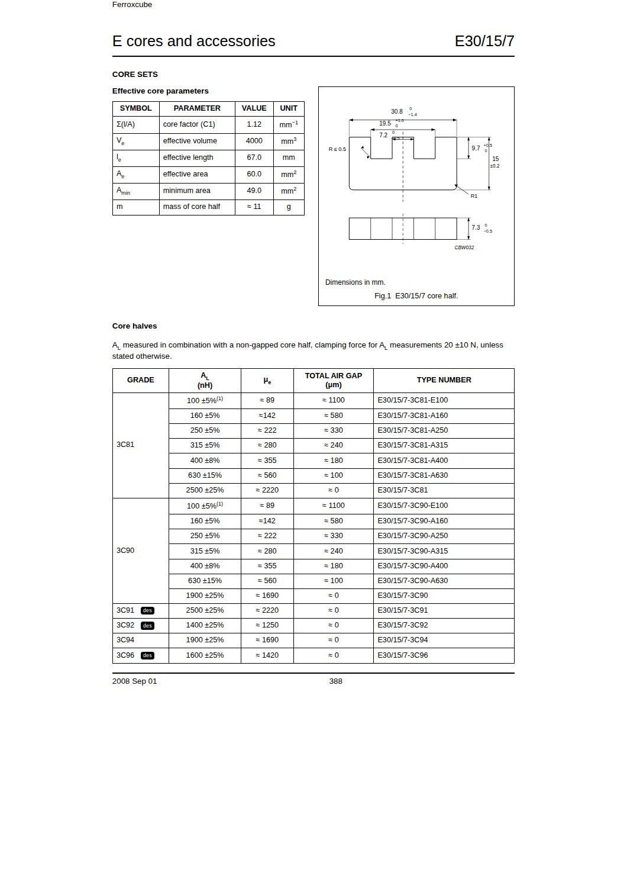Ferroxcube
E cores and accessories
E30/15/7
CORE SETS
Effective core parameters
| SYMBOL | PARAMETER | VALUE | UNIT |
| --- | --- | --- | --- |
| Σ(l/A) | core factor (C1) | 1.12 | mm −1 |
| V e | effective volume | 4000 | mm 3 |
| l e | effective length | 67.0 | mm |
| A e | effective area | 60.0 | mm 2 |
| A min | minimum area | 49.0 | mm 2 |
| m | mass of core half | ≈ 11 | g |
30.8 0 −1.4 19.5 +1.0 0 7.2 0 −0.5 R ≤ 0.5 9.7 +0.5 0 15 ±0.2 R1 7.3 0 −0.5 CBW032
Dimensions in mm.
Fig.1 E30/15/7 core half.
Core halves
AL measured in combination with a non-gapped core half, clamping force for AL measurements 20 ±10 N, unless stated otherwise.
| GRADE | A L (nH) | μ e | TOTAL AIR GAP (μm) | TYPE NUMBER |
| --- | --- | --- | --- | --- |
| 3C81 | 100 ±5% (1) | ≈ 89 | ≈ 1100 | E30/15/7-3C81-E100 |
| 160 ±5% | ≈142 | ≈ 580 | E30/15/7-3C81-A160 |
| 250 ±5% | ≈ 222 | ≈ 330 | E30/15/7-3C81-A250 |
| 315 ±5% | ≈ 280 | ≈ 240 | E30/15/7-3C81-A315 |
| 400 ±8% | ≈ 355 | ≈ 180 | E30/15/7-3C81-A400 |
| 630 ±15% | ≈ 560 | ≈ 100 | E30/15/7-3C81-A630 |
| 2500 ±25% | ≈ 2220 | ≈ 0 | E30/15/7-3C81 |
| 3C90 | 100 ±5% (1) | ≈ 89 | ≈ 1100 | E30/15/7-3C90-E100 |
| 160 ±5% | ≈142 | ≈ 580 | E30/15/7-3C90-A160 |
| 250 ±5% | ≈ 222 | ≈ 330 | E30/15/7-3C90-A250 |
| 315 ±5% | ≈ 280 | ≈ 240 | E30/15/7-3C90-A315 |
| 400 ±8% | ≈ 355 | ≈ 180 | E30/15/7-3C90-A400 |
| 630 ±15% | ≈ 560 | ≈ 100 | E30/15/7-3C90-A630 |
| 1900 ±25% | ≈ 1690 | ≈ 0 | E30/15/7-3C90 |
| 3C91 des | 2500 ±25% | ≈ 2220 | ≈ 0 | E30/15/7-3C91 |
| 3C92 des | 1400 ±25% | ≈ 1250 | ≈ 0 | E30/15/7-3C92 |
| 3C94 | 1900 ±25% | ≈ 1690 | ≈ 0 | E30/15/7-3C94 |
| 3C96 des | 1600 ±25% | ≈ 1420 | ≈ 0 | E30/15/7-3C96 |
2008 Sep 01
388